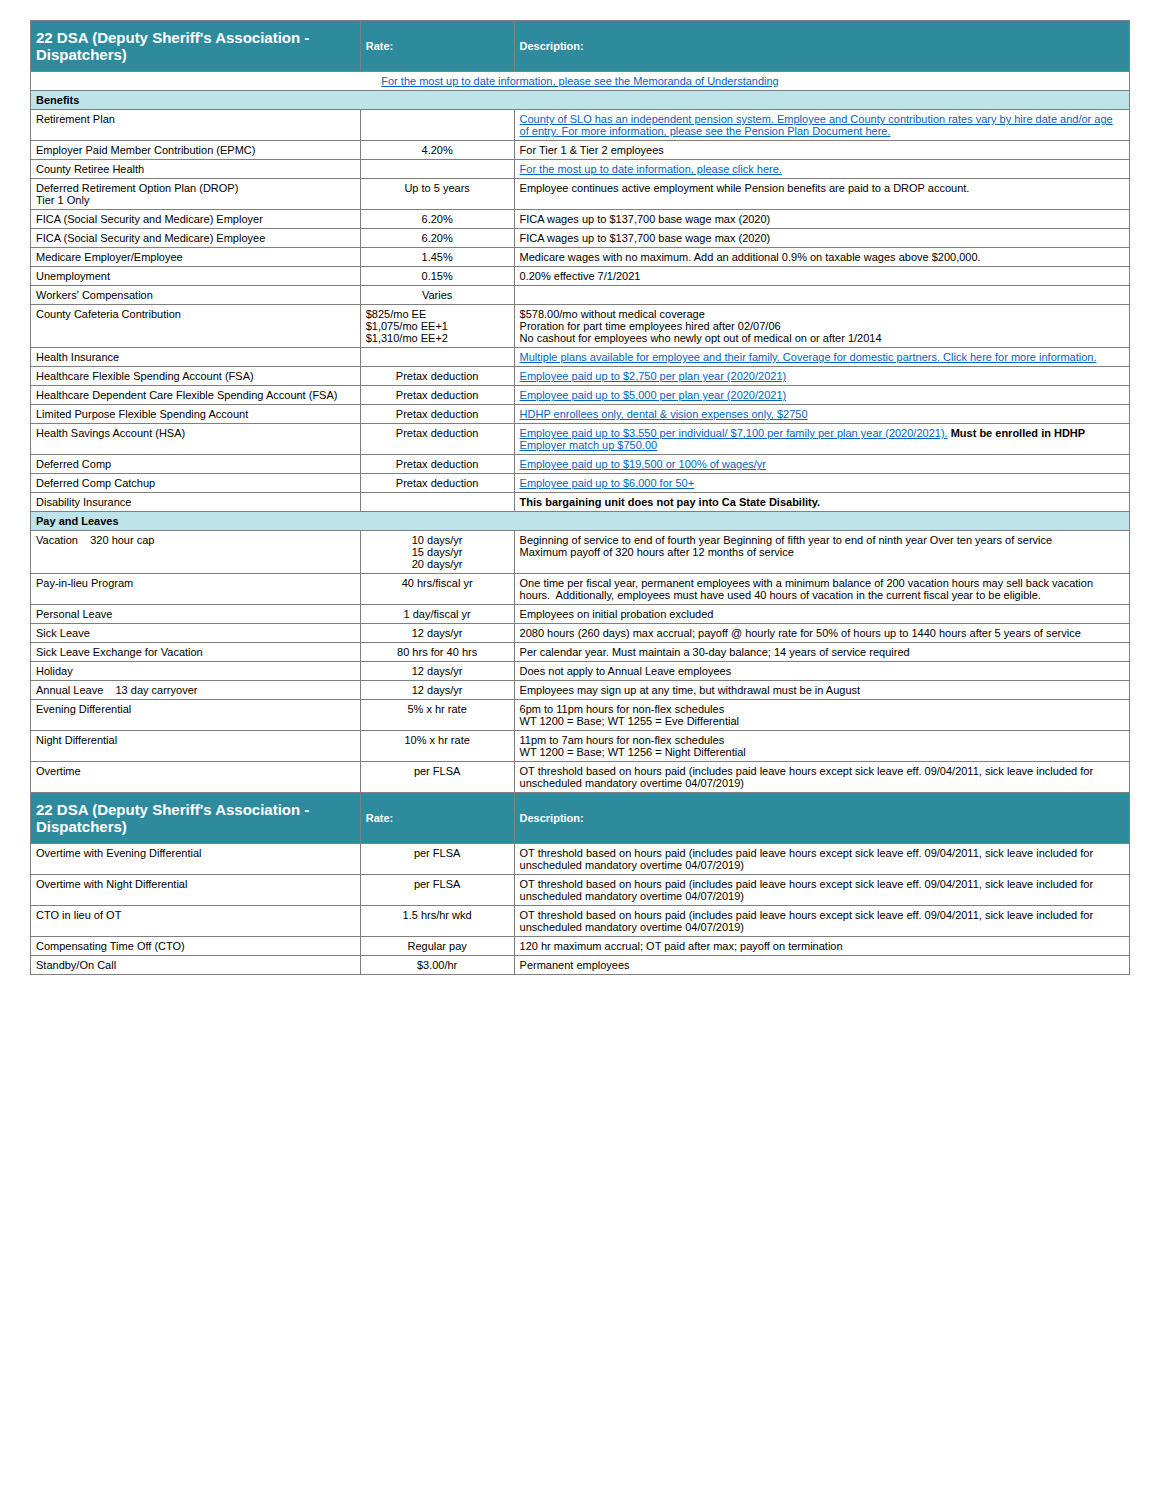| 22 DSA (Deputy Sheriff's Association - Dispatchers) | Rate: | Description: |
| For the most up to date information, please see the Memoranda of Understanding |
| Benefits |
| Retirement Plan | | County of SLO has an independent pension system. Employee and County contribution rates vary by hire date and/or age of entry. For more information, please see the Pension Plan Document here. |
| Employer Paid Member Contribution (EPMC) | 4.20% | For Tier 1 & Tier 2 employees |
| County Retiree Health | | For the most up to date information, please click here. |
| Deferred Retirement Option Plan (DROP) Tier 1 Only | Up to 5 years | Employee continues active employment while Pension benefits are paid to a DROP account. |
| FICA (Social Security and Medicare) Employer | 6.20% | FICA wages up to $137,700 base wage max (2020) |
| FICA (Social Security and Medicare) Employee | 6.20% | FICA wages up to $137,700 base wage max (2020) |
| Medicare Employer/Employee | 1.45% | Medicare wages with no maximum. Add an additional 0.9% on taxable wages above $200,000. |
| Unemployment | 0.15% | 0.20% effective 7/1/2021 |
| Workers' Compensation | Varies | |
| County Cafeteria Contribution | $825/mo EE $1,075/mo EE+1 $1,310/mo EE+2 | $578.00/mo without medical coverage Proration for part time employees hired after 02/07/06 No cashout for employees who newly opt out of medical on or after 1/2014 |
| Health Insurance | | Multiple plans available for employee and their family. Coverage for domestic partners. Click here for more information. |
| Healthcare Flexible Spending Account (FSA) | Pretax deduction | Employee paid up to $2,750 per plan year (2020/2021) |
| Healthcare Dependent Care Flexible Spending Account (FSA) | Pretax deduction | Employee paid up to $5,000 per plan year (2020/2021) |
| Limited Purpose Flexible Spending Account | Pretax deduction | HDHP enrollees only, dental & vision expenses only, $2750 |
| Health Savings Account (HSA) | Pretax deduction | Employee paid up to $3,550 per individual/ $7,100 per family per plan year (2020/2021). Must be enrolled in HDHP Employer match up $750.00 |
| Deferred Comp | Pretax deduction | Employee paid up to $19,500 or 100% of wages/yr |
| Deferred Comp Catchup | Pretax deduction | Employee paid up to $6,000 for 50+ |
| Disability Insurance | | This bargaining unit does not pay into Ca State Disability. |
| Pay and Leaves |
| Vacation 320 hour cap | 10 days/yr 15 days/yr 20 days/yr | Beginning of service to end of fourth year Beginning of fifth year to end of ninth year Over ten years of service Maximum payoff of 320 hours after 12 months of service |
| Pay-in-lieu Program | 40 hrs/fiscal yr | One time per fiscal year, permanent employees with a minimum balance of 200 vacation hours may sell back vacation hours. Additionally, employees must have used 40 hours of vacation in the current fiscal year to be eligible. |
| Personal Leave | 1 day/fiscal yr | Employees on initial probation excluded |
| Sick Leave | 12 days/yr | 2080 hours (260 days) max accrual; payoff @ hourly rate for 50% of hours up to 1440 hours after 5 years of service |
| Sick Leave Exchange for Vacation | 80 hrs for 40 hrs | Per calendar year. Must maintain a 30-day balance; 14 years of service required |
| Holiday | 12 days/yr | Does not apply to Annual Leave employees |
| Annual Leave 13 day carryover | 12 days/yr | Employees may sign up at any time, but withdrawal must be in August |
| Evening Differential | 5% x hr rate | 6pm to 11pm hours for non-flex schedules WT 1200 = Base; WT 1255 = Eve Differential |
| Night Differential | 10% x hr rate | 11pm to 7am hours for non-flex schedules WT 1200 = Base; WT 1256 = Night Differential |
| Overtime | per FLSA | OT threshold based on hours paid (includes paid leave hours except sick leave eff. 09/04/2011, sick leave included for unscheduled mandatory overtime 04/07/2019) |
| 22 DSA (Deputy Sheriff's Association - Dispatchers) | Rate: | Description: |
| Overtime with Evening Differential | per FLSA | OT threshold based on hours paid (includes paid leave hours except sick leave eff. 09/04/2011, sick leave included for unscheduled mandatory overtime 04/07/2019) |
| Overtime with Night Differential | per FLSA | OT threshold based on hours paid (includes paid leave hours except sick leave eff. 09/04/2011, sick leave included for unscheduled mandatory overtime 04/07/2019) |
| CTO in lieu of OT | 1.5 hrs/hr wkd | OT threshold based on hours paid (includes paid leave hours except sick leave eff. 09/04/2011, sick leave included for unscheduled mandatory overtime 04/07/2019) |
| Compensating Time Off (CTO) | Regular pay | 120 hr maximum accrual; OT paid after max; payoff on termination |
| Standby/On Call | $3.00/hr | Permanent employees |